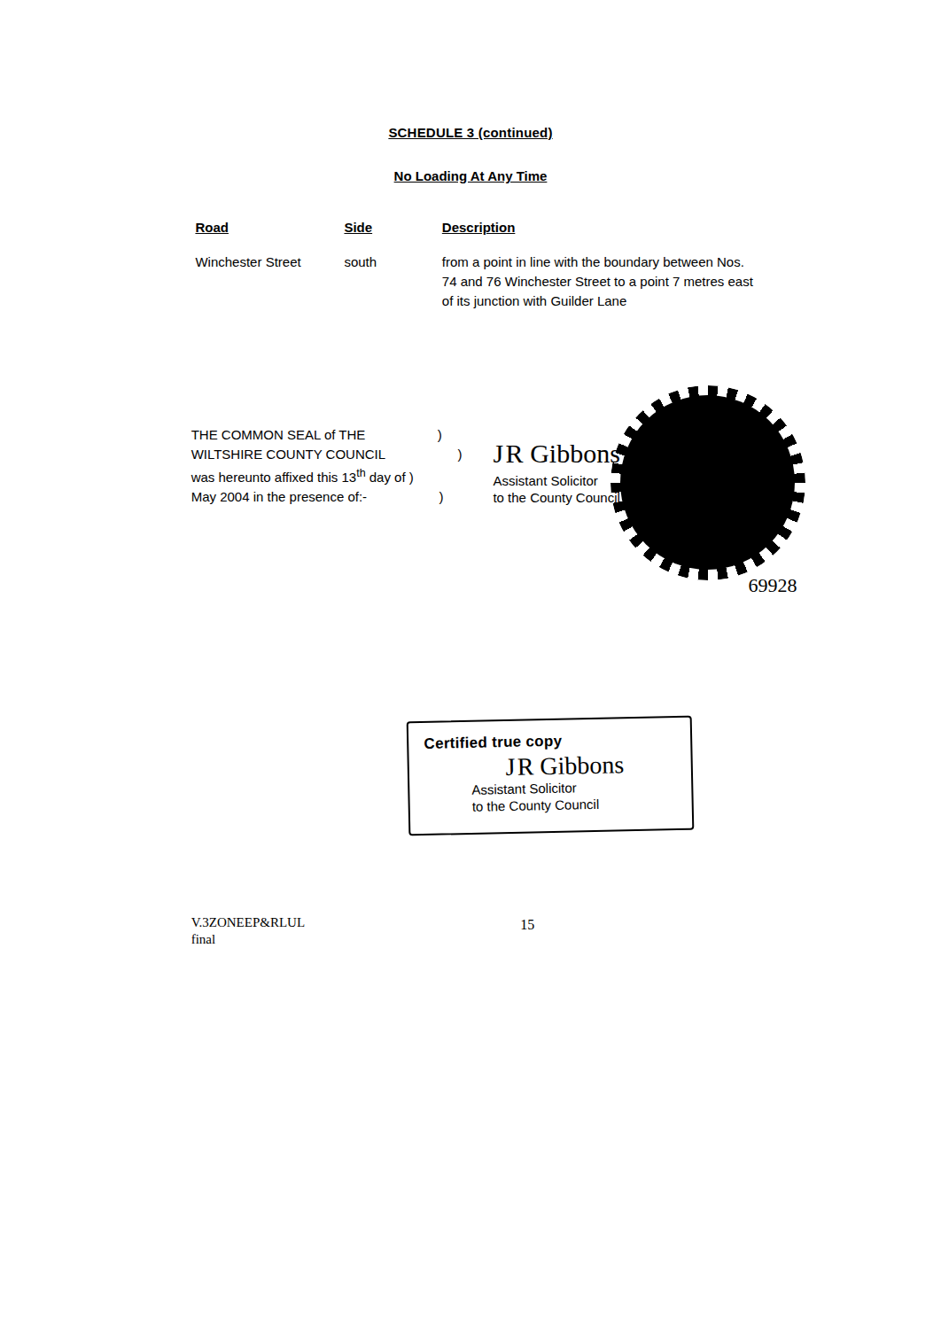SCHEDULE 3 (continued)
No Loading At Any Time
| Road | Side | Description |
| --- | --- | --- |
| Winchester Street | south | from a point in line with the boundary between Nos. 74 and 76 Winchester Street to a point 7 metres east of its junction with Guilder Lane |
THE COMMON SEAL of THE)
WILTSHIRE COUNTY COUNCIL)
was hereunto affixed this 13th day of )
May 2004 in the presence of:-)
J R Gibbons
Assistant Solicitor
to the County Council
69928
Certified true copy
J R Gibbons
Assistant Solicitor
to the County Council
V.3ZONEEP&RLUL
final
15